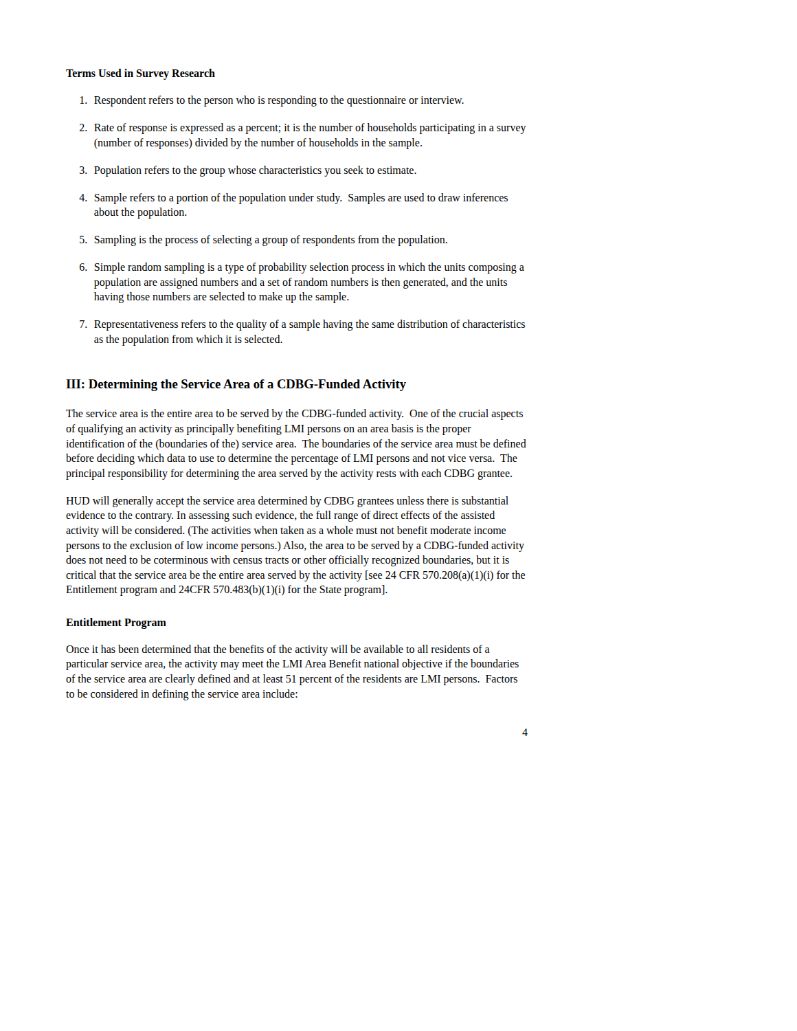Terms Used in Survey Research
Respondent refers to the person who is responding to the questionnaire or interview.
Rate of response is expressed as a percent; it is the number of households participating in a survey (number of responses) divided by the number of households in the sample.
Population refers to the group whose characteristics you seek to estimate.
Sample refers to a portion of the population under study. Samples are used to draw inferences about the population.
Sampling is the process of selecting a group of respondents from the population.
Simple random sampling is a type of probability selection process in which the units composing a population are assigned numbers and a set of random numbers is then generated, and the units having those numbers are selected to make up the sample.
Representativeness refers to the quality of a sample having the same distribution of characteristics as the population from which it is selected.
III: Determining the Service Area of a CDBG-Funded Activity
The service area is the entire area to be served by the CDBG-funded activity. One of the crucial aspects of qualifying an activity as principally benefiting LMI persons on an area basis is the proper identification of the (boundaries of the) service area. The boundaries of the service area must be defined before deciding which data to use to determine the percentage of LMI persons and not vice versa. The principal responsibility for determining the area served by the activity rests with each CDBG grantee.
HUD will generally accept the service area determined by CDBG grantees unless there is substantial evidence to the contrary. In assessing such evidence, the full range of direct effects of the assisted activity will be considered. (The activities when taken as a whole must not benefit moderate income persons to the exclusion of low income persons.) Also, the area to be served by a CDBG-funded activity does not need to be coterminous with census tracts or other officially recognized boundaries, but it is critical that the service area be the entire area served by the activity [see 24 CFR 570.208(a)(1)(i) for the Entitlement program and 24CFR 570.483(b)(1)(i) for the State program].
Entitlement Program
Once it has been determined that the benefits of the activity will be available to all residents of a particular service area, the activity may meet the LMI Area Benefit national objective if the boundaries of the service area are clearly defined and at least 51 percent of the residents are LMI persons. Factors to be considered in defining the service area include:
4